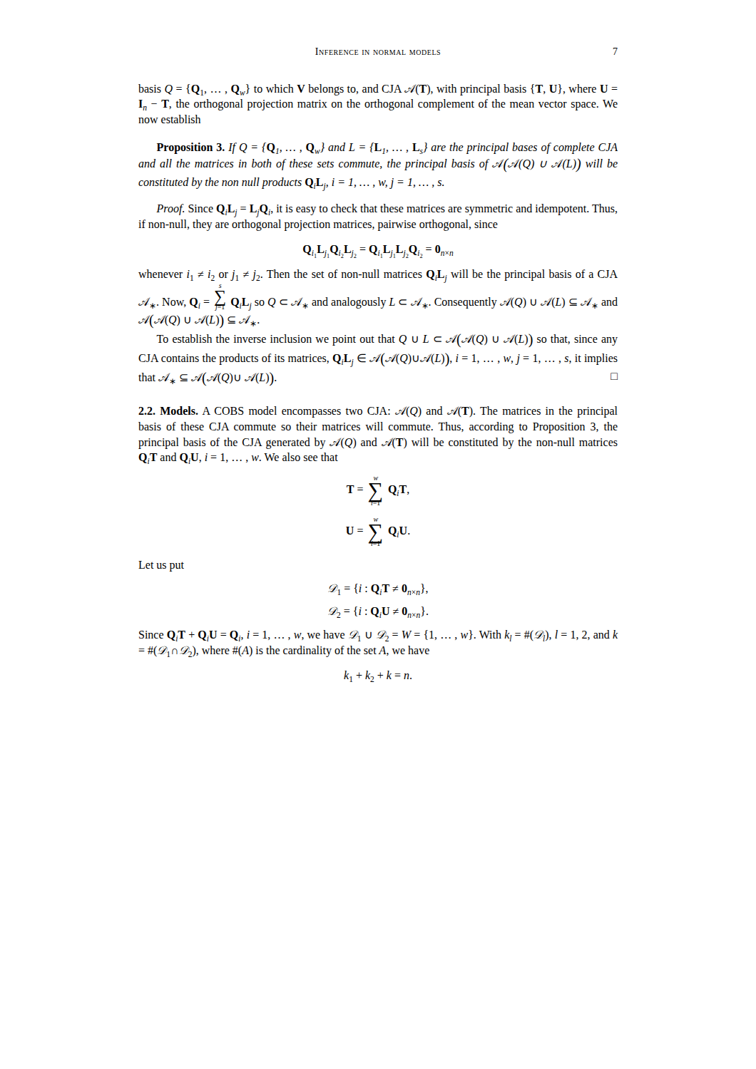Inference in normal models 7
basis Q = {Q1, … , Qw} to which V belongs to, and CJA 𝒜(T), with principal basis {T, U}, where U = In − T, the orthogonal projection matrix on the orthogonal complement of the mean vector space. We now establish
Proposition 3. If Q = {Q1, … , Qw} and L = {L1, … , Ls} are the principal bases of complete CJA and all the matrices in both of these sets commute, the principal basis of 𝒜(𝒜(Q) ∪ 𝒜(L)) will be constituted by the non null products QiLj, i = 1, … , w, j = 1, … , s.
Proof. Since QiLj = LjQi, it is easy to check that these matrices are symmetric and idempotent. Thus, if non-null, they are orthogonal projection matrices, pairwise orthogonal, since
Qi1Lj1Qi2Lj2 = Qi1Lj1Lj2Qi2 = 0n×n
whenever i1 ≠ i2 or j1 ≠ j2. Then the set of non-null matrices QiLj will be the principal basis of a CJA 𝒜∗. Now, Qi = s∑j=1 QiLj so Q ⊂ 𝒜∗ and analogously L ⊂ 𝒜∗. Consequently 𝒜(Q) ∪ 𝒜(L) ⊆ 𝒜∗ and 𝒜(𝒜(Q) ∪ 𝒜(L)) ⊆ 𝒜∗.
To establish the inverse inclusion we point out that Q ∪ L ⊂ 𝒜(𝒜(Q) ∪ 𝒜(L)) so that, since any CJA contains the products of its matrices, QiLj ∈ 𝒜(𝒜(Q)∪𝒜(L)), i = 1, … , w, j = 1, … , s, it implies that 𝒜∗ ⊆ 𝒜(𝒜(Q)∪ 𝒜(L)).□
2.2. Models. A COBS model encompasses two CJA: 𝒜(Q) and 𝒜(T). The matrices in the principal basis of these CJA commute so their matrices will commute. Thus, according to Proposition 3, the principal basis of the CJA generated by 𝒜(Q) and 𝒜(T) will be constituted by the non-null matrices QiT and QiU, i = 1, … , w. We also see that
T = w∑i=1 QiT,
U = w∑i=1 QiU.
Let us put
𝒟1 = {i : QiT ≠ 0n×n},
𝒟2 = {i : QiU ≠ 0n×n}.
Since QiT + QiU = Qi, i = 1, … , w, we have 𝒟1 ∪ 𝒟2 = W = {1, … , w}. With kl = #(𝒟l), l = 1, 2, and k = #(𝒟1∩𝒟2), where #(A) is the cardinality of the set A, we have
k1 + k2 + k = n.